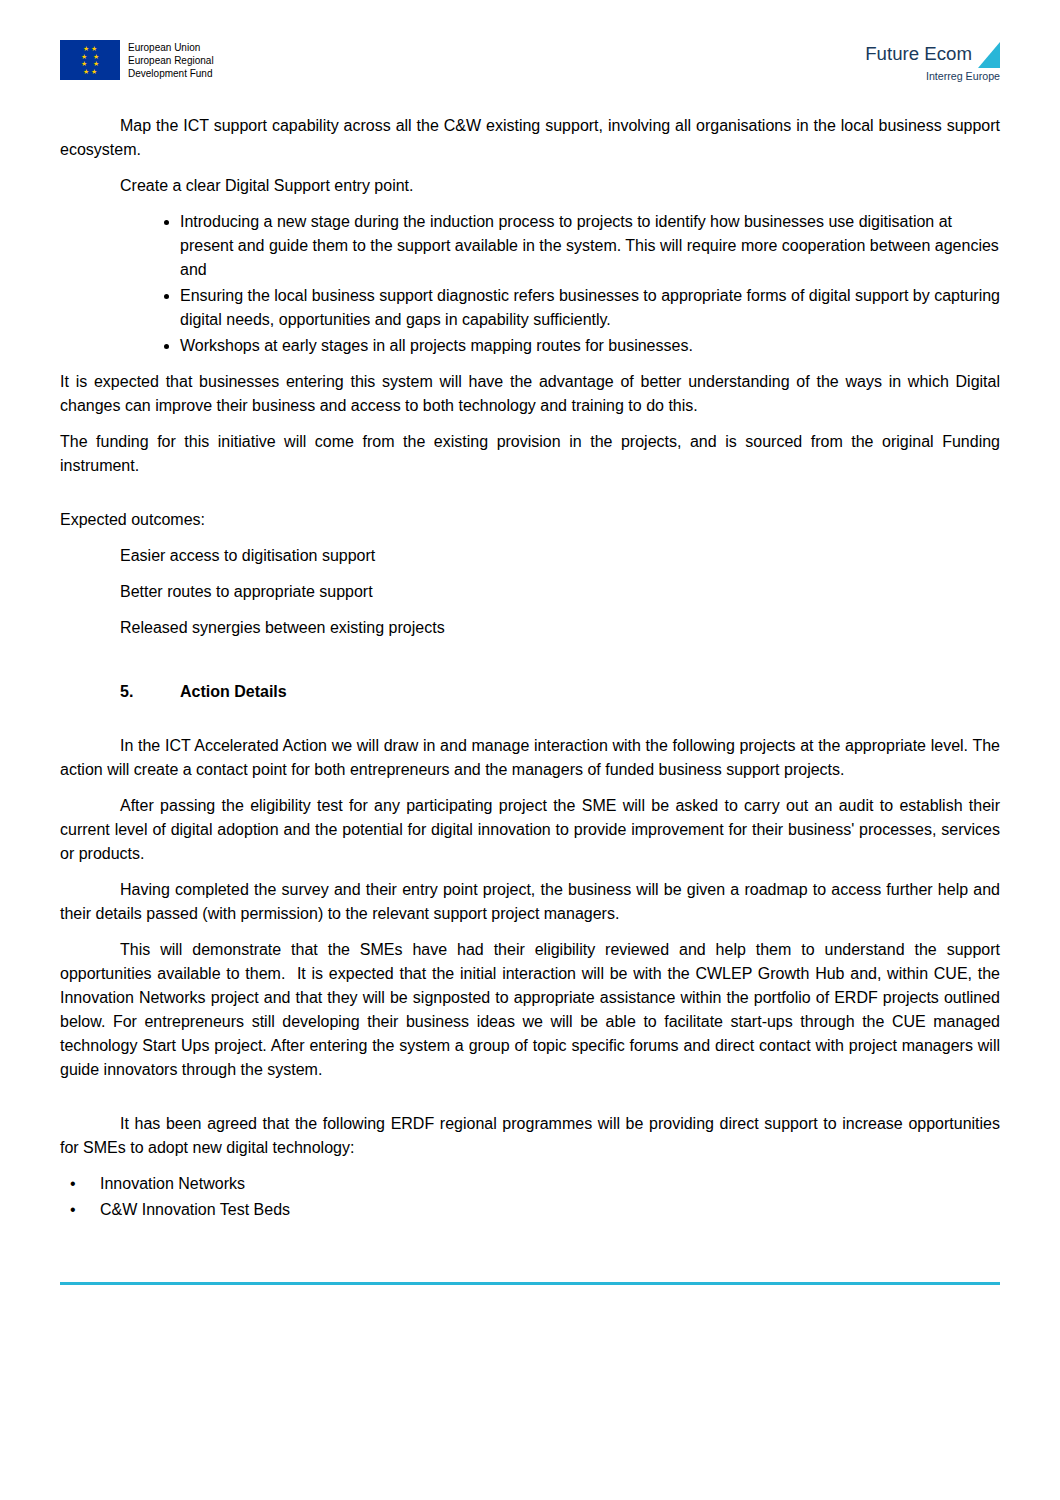European Union
European Regional
Development Fund
Future Ecom
Interreg Europe
Map the ICT support capability across all the C&W existing support, involving all organisations in the local business support ecosystem.
Create a clear Digital Support entry point.
Introducing a new stage during the induction process to projects to identify how businesses use digitisation at present and guide them to the support available in the system. This will require more cooperation between agencies and
Ensuring the local business support diagnostic refers businesses to appropriate forms of digital support by capturing digital needs, opportunities and gaps in capability sufficiently.
Workshops at early stages in all projects mapping routes for businesses.
It is expected that businesses entering this system will have the advantage of better understanding of the ways in which Digital changes can improve their business and access to both technology and training to do this.
The funding for this initiative will come from the existing provision in the projects, and is sourced from the original Funding instrument.
Expected outcomes:
Easier access to digitisation support
Better routes to appropriate support
Released synergies between existing projects
5. Action Details
In the ICT Accelerated Action we will draw in and manage interaction with the following projects at the appropriate level. The action will create a contact point for both entrepreneurs and the managers of funded business support projects.
After passing the eligibility test for any participating project the SME will be asked to carry out an audit to establish their current level of digital adoption and the potential for digital innovation to provide improvement for their business' processes, services or products.
Having completed the survey and their entry point project, the business will be given a roadmap to access further help and their details passed (with permission) to the relevant support project managers.
This will demonstrate that the SMEs have had their eligibility reviewed and help them to understand the support opportunities available to them. It is expected that the initial interaction will be with the CWLEP Growth Hub and, within CUE, the Innovation Networks project and that they will be signposted to appropriate assistance within the portfolio of ERDF projects outlined below. For entrepreneurs still developing their business ideas we will be able to facilitate start-ups through the CUE managed technology Start Ups project. After entering the system a group of topic specific forums and direct contact with project managers will guide innovators through the system.
It has been agreed that the following ERDF regional programmes will be providing direct support to increase opportunities for SMEs to adopt new digital technology:
Innovation Networks
C&W Innovation Test Beds